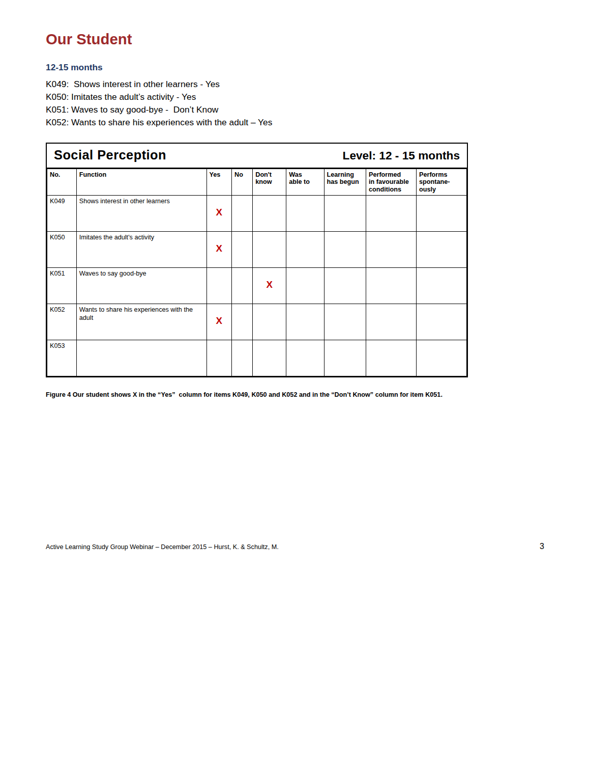Our Student
12-15 months
K049: Shows interest in other learners - Yes
K050: Imitates the adult’s activity - Yes
K051: Waves to say good-bye - Don’t Know
K052: Wants to share his experiences with the adult – Yes
Social Perception Level: 12 - 15 months
| No. | Function | Yes | No | Don't know | Was able to | Learning has begun | Performed in favourable conditions | Performs spontane- ously |
| --- | --- | --- | --- | --- | --- | --- | --- | --- |
| K049 | Shows interest in other learners | X | | | | | | |
| K050 | Imitates the adult's activity | X | | | | | | |
| K051 | Waves to say good-bye | | | X | | | | |
| K052 | Wants to share his experiences with the adult | X | | | | | | |
| K053 | | | | | | | | |
Figure 4 Our student shows X in the “Yes” column for items K049, K050 and K052 and in the “Don’t Know” column for item K051.
Active Learning Study Group Webinar – December 2015 – Hurst, K. & Schultz, M. 3